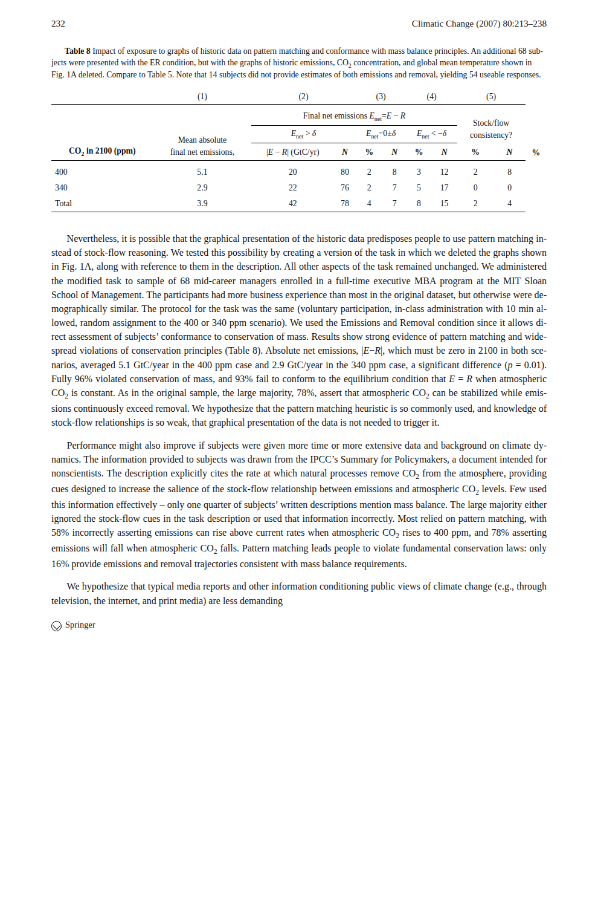232 Climatic Change (2007) 80:213–238
Table 8 Impact of exposure to graphs of historic data on pattern matching and conformance with mass balance principles. An additional 68 subjects were presented with the ER condition, but with the graphs of historic emissions, CO2 concentration, and global mean temperature shown in Fig. 1A deleted. Compare to Table 5. Note that 14 subjects did not provide estimates of both emissions and removal, yielding 54 useable responses.
| | (1) | (2) | (3) | (4) | (5) |
| --- | --- | --- | --- | --- | --- |
| | | Final net emissions E net = E − R | Stock/flow consistency? |
| | Mean absolute final net emissions, | E net > δ | E net =0± δ | E net < − δ |
| CO 2 in 2100 (ppm) | / E − R / (GtC/yr) | N | % | N | % | N | % | N | % |
| 400 | 5.1 | 20 | 80 | 2 | 8 | 3 | 12 | 2 | 8 |
| 340 | 2.9 | 22 | 76 | 2 | 7 | 5 | 17 | 0 | 0 |
| Total | 3.9 | 42 | 78 | 4 | 7 | 8 | 15 | 2 | 4 |
Nevertheless, it is possible that the graphical presentation of the historic data predisposes people to use pattern matching instead of stock-flow reasoning. We tested this possibility by creating a version of the task in which we deleted the graphs shown in Fig. 1A, along with reference to them in the description. All other aspects of the task remained unchanged. We administered the modified task to sample of 68 mid-career managers enrolled in a full-time executive MBA program at the MIT Sloan School of Management. The participants had more business experience than most in the original dataset, but otherwise were demographically similar. The protocol for the task was the same (voluntary participation, in-class administration with 10 min allowed, random assignment to the 400 or 340 ppm scenario). We used the Emissions and Removal condition since it allows direct assessment of subjects’ conformance to conservation of mass. Results show strong evidence of pattern matching and widespread violations of conservation principles (Table 8). Absolute net emissions, |E−R|, which must be zero in 2100 in both scenarios, averaged 5.1 GtC/year in the 400 ppm case and 2.9 GtC/year in the 340 ppm case, a significant difference (p = 0.01). Fully 96% violated conservation of mass, and 93% fail to conform to the equilibrium condition that E = R when atmospheric CO2 is constant. As in the original sample, the large majority, 78%, assert that atmospheric CO2 can be stabilized while emissions continuously exceed removal. We hypothesize that the pattern matching heuristic is so commonly used, and knowledge of stock-flow relationships is so weak, that graphical presentation of the data is not needed to trigger it.
Performance might also improve if subjects were given more time or more extensive data and background on climate dynamics. The information provided to subjects was drawn from the IPCC’s Summary for Policymakers, a document intended for nonscientists. The description explicitly cites the rate at which natural processes remove CO2 from the atmosphere, providing cues designed to increase the salience of the stock-flow relationship between emissions and atmospheric CO2 levels. Few used this information effectively – only one quarter of subjects’ written descriptions mention mass balance. The large majority either ignored the stock-flow cues in the task description or used that information incorrectly. Most relied on pattern matching, with 58% incorrectly asserting emissions can rise above current rates when atmospheric CO2 rises to 400 ppm, and 78% asserting emissions will fall when atmospheric CO2 falls. Pattern matching leads people to violate fundamental conservation laws: only 16% provide emissions and removal trajectories consistent with mass balance requirements.
We hypothesize that typical media reports and other information conditioning public views of climate change (e.g., through television, the internet, and print media) are less demanding
Springer